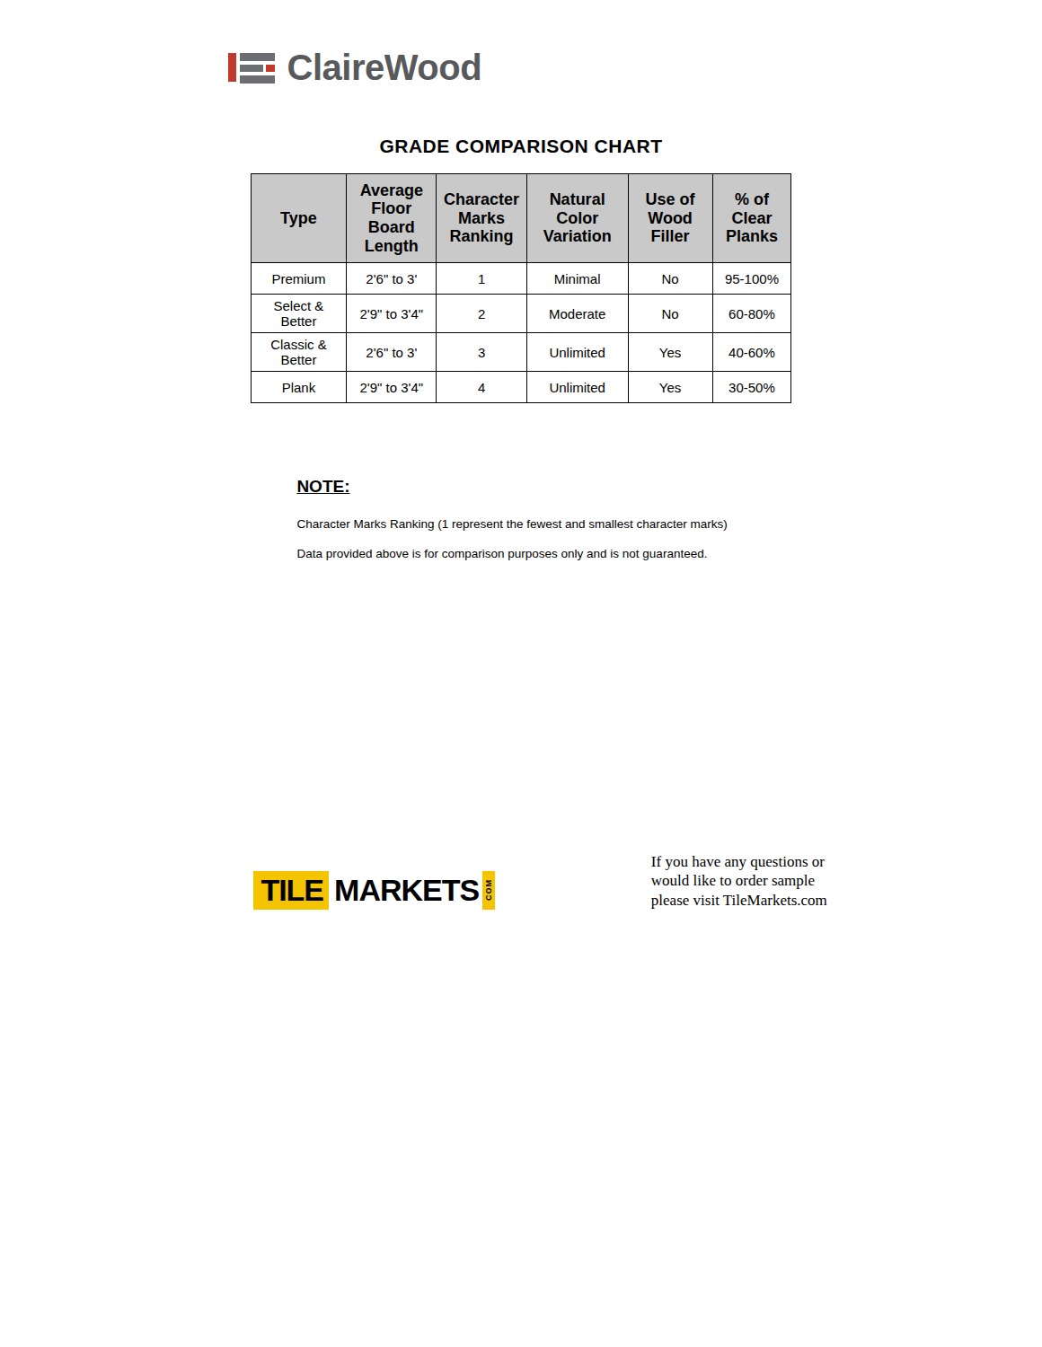ClaireWood
GRADE COMPARISON CHART
| Type | Average Floor Board Length | Character Marks Ranking | Natural Color Variation | Use of Wood Filler | % of Clear Planks |
| --- | --- | --- | --- | --- | --- |
| Premium | 2'6" to 3' | 1 | Minimal | No | 95-100% |
| Select & Better | 2'9" to 3'4" | 2 | Moderate | No | 60-80% |
| Classic & Better | 2'6" to 3' | 3 | Unlimited | Yes | 40-60% |
| Plank | 2'9" to 3'4" | 4 | Unlimited | Yes | 30-50% |
NOTE:
Character Marks Ranking (1 represent the fewest and smallest character marks)
Data provided above is for comparison purposes only and is not guaranteed.
TILE MARKETS COM
If you have any questions or
would like to order sample
please visit TileMarkets.com